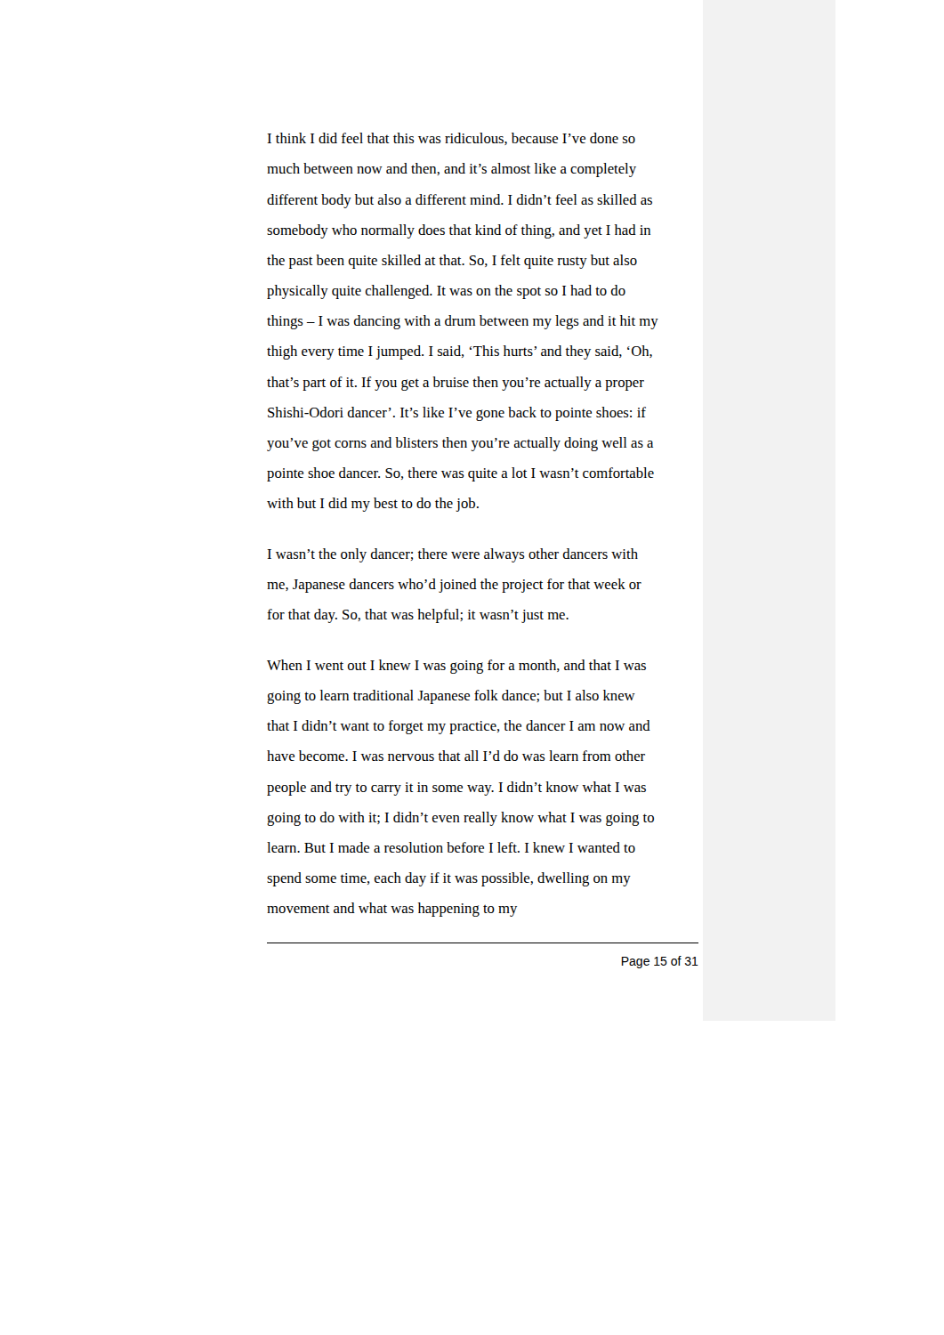I think I did feel that this was ridiculous, because I’ve done so much between now and then, and it’s almost like a completely different body but also a different mind. I didn’t feel as skilled as somebody who normally does that kind of thing, and yet I had in the past been quite skilled at that. So, I felt quite rusty but also physically quite challenged. It was on the spot so I had to do things – I was dancing with a drum between my legs and it hit my thigh every time I jumped. I said, ‘This hurts’ and they said, ‘Oh, that’s part of it. If you get a bruise then you’re actually a proper Shishi-Odori dancer’. It’s like I’ve gone back to pointe shoes: if you’ve got corns and blisters then you’re actually doing well as a pointe shoe dancer. So, there was quite a lot I wasn’t comfortable with but I did my best to do the job.
I wasn’t the only dancer; there were always other dancers with me, Japanese dancers who’d joined the project for that week or for that day. So, that was helpful; it wasn’t just me.
When I went out I knew I was going for a month, and that I was going to learn traditional Japanese folk dance; but I also knew that I didn’t want to forget my practice, the dancer I am now and have become. I was nervous that all I’d do was learn from other people and try to carry it in some way. I didn’t know what I was going to do with it; I didn’t even really know what I was going to learn. But I made a resolution before I left. I knew I wanted to spend some time, each day if it was possible, dwelling on my movement and what was happening to my
Page 15 of 31